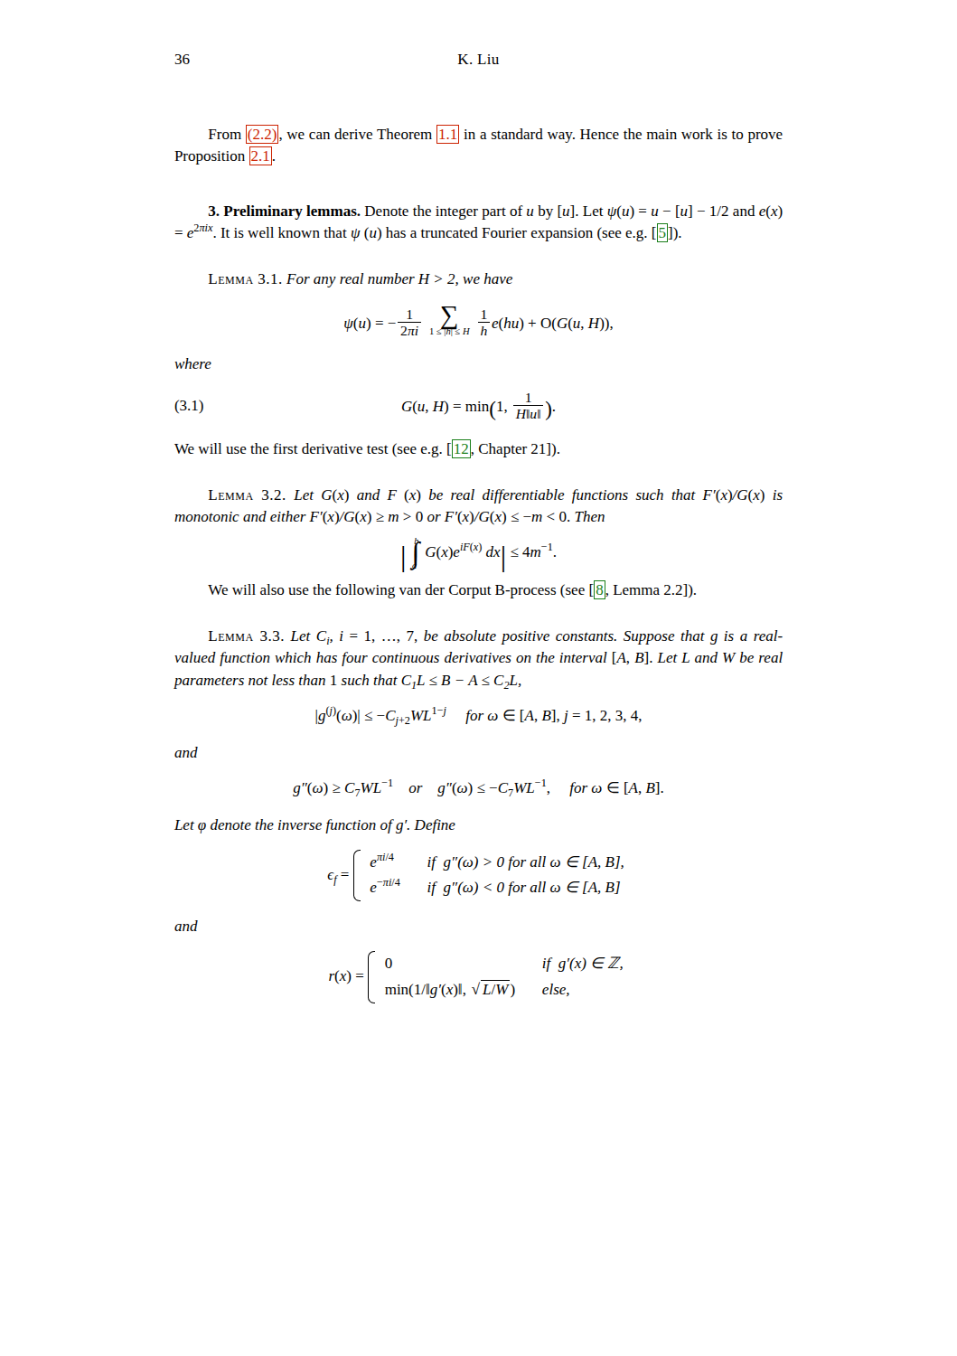36
K. Liu
From (2.2), we can derive Theorem 1.1 in a standard way. Hence the main work is to prove Proposition 2.1.
3. Preliminary lemmas. Denote the integer part of u by [u]. Let ψ(u) = u − [u] − 1/2 and e(x) = e2πix. It is well known that ψ (u) has a truncated Fourier expansion (see e.g. [5]).
Lemma 3.1. For any real number H > 2, we have
ψ(u) = −12πi ∑1 ≤ |h| ≤ H 1 h e(hu) + O(G(u, H)),
where
(3.1) G(u, H) = min(1, 1 H‖u‖).
We will use the first derivative test (see e.g. [12, Chapter 21]).
Lemma 3.2. Let G(x) and F (x) be real differentiable functions such that F′(x)/G(x) is monotonic and either F′(x)/G(x) ≥ m > 0 or F′(x)/G(x) ≤ −m < 0. Then
| b∫a G(x)eiF(x) dx| ≤ 4m−1.
We will also use the following van der Corput B-process (see [8, Lemma 2.2]).
Lemma 3.3. Let Ci, i = 1, …, 7, be absolute positive constants. Suppose that g is a real-valued function which has four continuous derivatives on the interval [A, B]. Let L and W be real parameters not less than 1 such that C1L ≤ B − A ≤ C2L,
|g(j)(ω)| ≤ −Cj+2WL1−j for ω ∈ [A, B], j = 1, 2, 3, 4,
and
g″(ω) ≥ C7WL−1 or g″(ω) ≤ −C7WL−1, for ω ∈ [A, B].
Let φ denote the inverse function of g′. Define
ϵf =
| e πi /4 | if g″ ( ω ) > 0 for all ω ∈ [ A , B ], |
| e − πi /4 | if g″ ( ω ) < 0 for all ω ∈ [ A , B ] |
and
r(x) =
| 0 | if g′ ( x ) ∈ ℤ, |
| min(1/‖ g′ ( x )‖, √ L / W ) | else, |